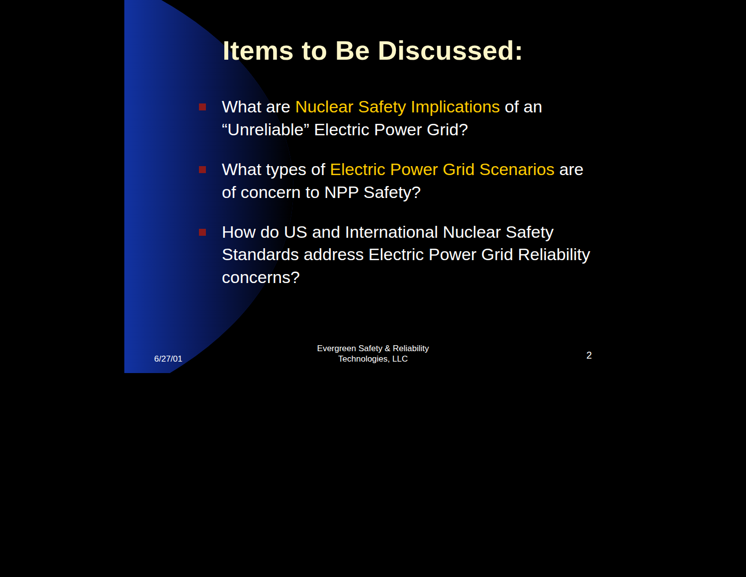Items to Be Discussed:
What are Nuclear Safety Implications of an “Unreliable” Electric Power Grid?
What types of Electric Power Grid Scenarios are of concern to NPP Safety?
How do US and International Nuclear Safety Standards address Electric Power Grid Reliability concerns?
6/27/01
Evergreen Safety & Reliability
Technologies, LLC
2